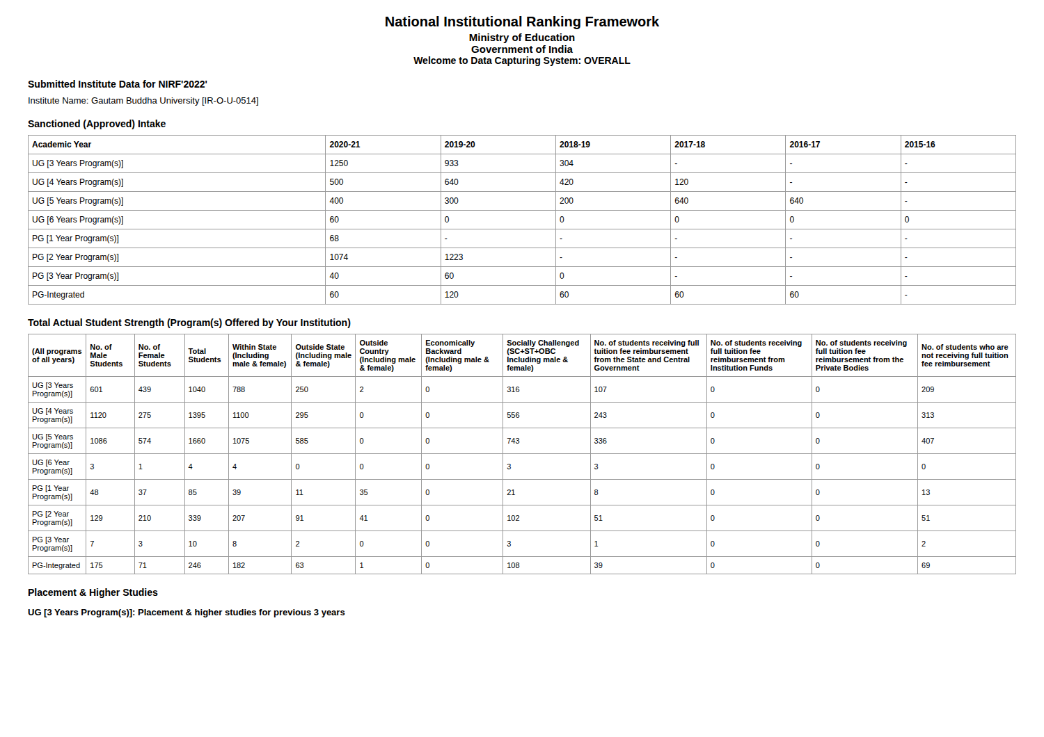National Institutional Ranking Framework
Ministry of Education
Government of India
Welcome to Data Capturing System: OVERALL
Submitted Institute Data for NIRF'2022'
Institute Name: Gautam Buddha University [IR-O-U-0514]
Sanctioned (Approved) Intake
| Academic Year | 2020-21 | 2019-20 | 2018-19 | 2017-18 | 2016-17 | 2015-16 |
| --- | --- | --- | --- | --- | --- | --- |
| UG [3 Years Program(s)] | 1250 | 933 | 304 | - | - | - |
| UG [4 Years Program(s)] | 500 | 640 | 420 | 120 | - | - |
| UG [5 Years Program(s)] | 400 | 300 | 200 | 640 | 640 | - |
| UG [6 Years Program(s)] | 60 | 0 | 0 | 0 | 0 | 0 |
| PG [1 Year Program(s)] | 68 | - | - | - | - | - |
| PG [2 Year Program(s)] | 1074 | 1223 | - | - | - | - |
| PG [3 Year Program(s)] | 40 | 60 | 0 | - | - | - |
| PG-Integrated | 60 | 120 | 60 | 60 | 60 | - |
Total Actual Student Strength (Program(s) Offered by Your Institution)
| (All programs of all years) | No. of Male Students | No. of Female Students | Total Students | Within State (Including male & female) | Outside State (Including male & female) | Outside Country (Including male & female) | Economically Backward (Including male & female) | Socially Challenged (SC+ST+OBC Including male & female) | No. of students receiving full tuition fee reimbursement from the State and Central Government | No. of students receiving full tuition fee reimbursement from Institution Funds | No. of students receiving full tuition fee reimbursement from the Private Bodies | No. of students who are not receiving full tuition fee reimbursement |
| --- | --- | --- | --- | --- | --- | --- | --- | --- | --- | --- | --- | --- |
| UG [3 Years Program(s)] | 601 | 439 | 1040 | 788 | 250 | 2 | 0 | 316 | 107 | 0 | 0 | 209 |
| UG [4 Years Program(s)] | 1120 | 275 | 1395 | 1100 | 295 | 0 | 0 | 556 | 243 | 0 | 0 | 313 |
| UG [5 Years Program(s)] | 1086 | 574 | 1660 | 1075 | 585 | 0 | 0 | 743 | 336 | 0 | 0 | 407 |
| UG [6 Year Program(s)] | 3 | 1 | 4 | 4 | 0 | 0 | 0 | 3 | 3 | 0 | 0 | 0 |
| PG [1 Year Program(s)] | 48 | 37 | 85 | 39 | 11 | 35 | 0 | 21 | 8 | 0 | 0 | 13 |
| PG [2 Year Program(s)] | 129 | 210 | 339 | 207 | 91 | 41 | 0 | 102 | 51 | 0 | 0 | 51 |
| PG [3 Year Program(s)] | 7 | 3 | 10 | 8 | 2 | 0 | 0 | 3 | 1 | 0 | 0 | 2 |
| PG-Integrated | 175 | 71 | 246 | 182 | 63 | 1 | 0 | 108 | 39 | 0 | 0 | 69 |
Placement & Higher Studies
UG [3 Years Program(s)]: Placement & higher studies for previous 3 years